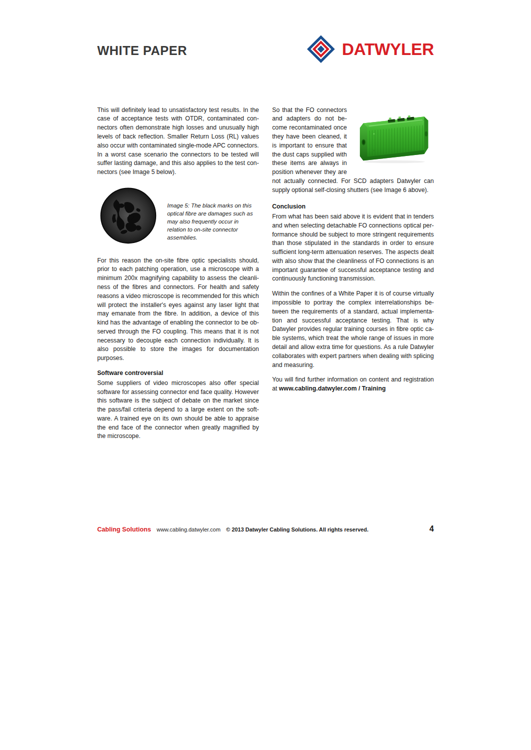WHITE PAPER
DATWYLER
This will definitely lead to unsatisfactory test results. In the case of acceptance tests with OTDR, contaminated connectors often demonstrate high losses and unusually high levels of back reflection. Smaller Return Loss (RL) values also occur with contaminated single-mode APC connectors. In a worst case scenario the connectors to be tested will suffer lasting damage, and this also applies to the test connectors (see Image 5 below).
Image 5: The black marks on this optical fibre are damages such as may also frequently occur in relation to on-site connector assemblies.
For this reason the on-site fibre optic specialists should, prior to each patching operation, use a microscope with a minimum 200x magnifying capability to assess the cleanliness of the fibres and connectors. For health and safety reasons a video microscope is recommended for this which will protect the installer's eyes against any laser light that may emanate from the fibre. In addition, a device of this kind has the advantage of enabling the connector to be observed through the FO coupling. This means that it is not necessary to decouple each connection individually. It is also possible to store the images for documentation purposes.
Software controversial
Some suppliers of video microscopes also offer special software for assessing connector end face quality. However this software is the subject of debate on the market since the pass/fail criteria depend to a large extent on the software. A trained eye on its own should be able to appraise the end face of the connector when greatly magnified by the microscope.
So that the FO connectors and adapters do not become recontaminated once they have been cleaned, it is important to ensure that the dust caps supplied with these items are always in position whenever they are not actually connected. For SCD adapters Datwyler can supply optional self-closing shutters (see Image 6 above).
Conclusion
From what has been said above it is evident that in tenders and when selecting detachable FO connections optical performance should be subject to more stringent requirements than those stipulated in the standards in order to ensure sufficient long-term attenuation reserves. The aspects dealt with also show that the cleanliness of FO connections is an important guarantee of successful acceptance testing and continuously functioning transmission.
Within the confines of a White Paper it is of course virtually impossible to portray the complex interrelationships between the requirements of a standard, actual implementation and successful acceptance testing. That is why Datwyler provides regular training courses in fibre optic cable systems, which treat the whole range of issues in more detail and allow extra time for questions. As a rule Datwyler collaborates with expert partners when dealing with splicing and measuring.
You will find further information on content and registration at www.cabling.datwyler.com / Training
Cabling Solutions www.cabling.datwyler.com© 2013 Datwyler Cabling Solutions. All rights reserved.
4